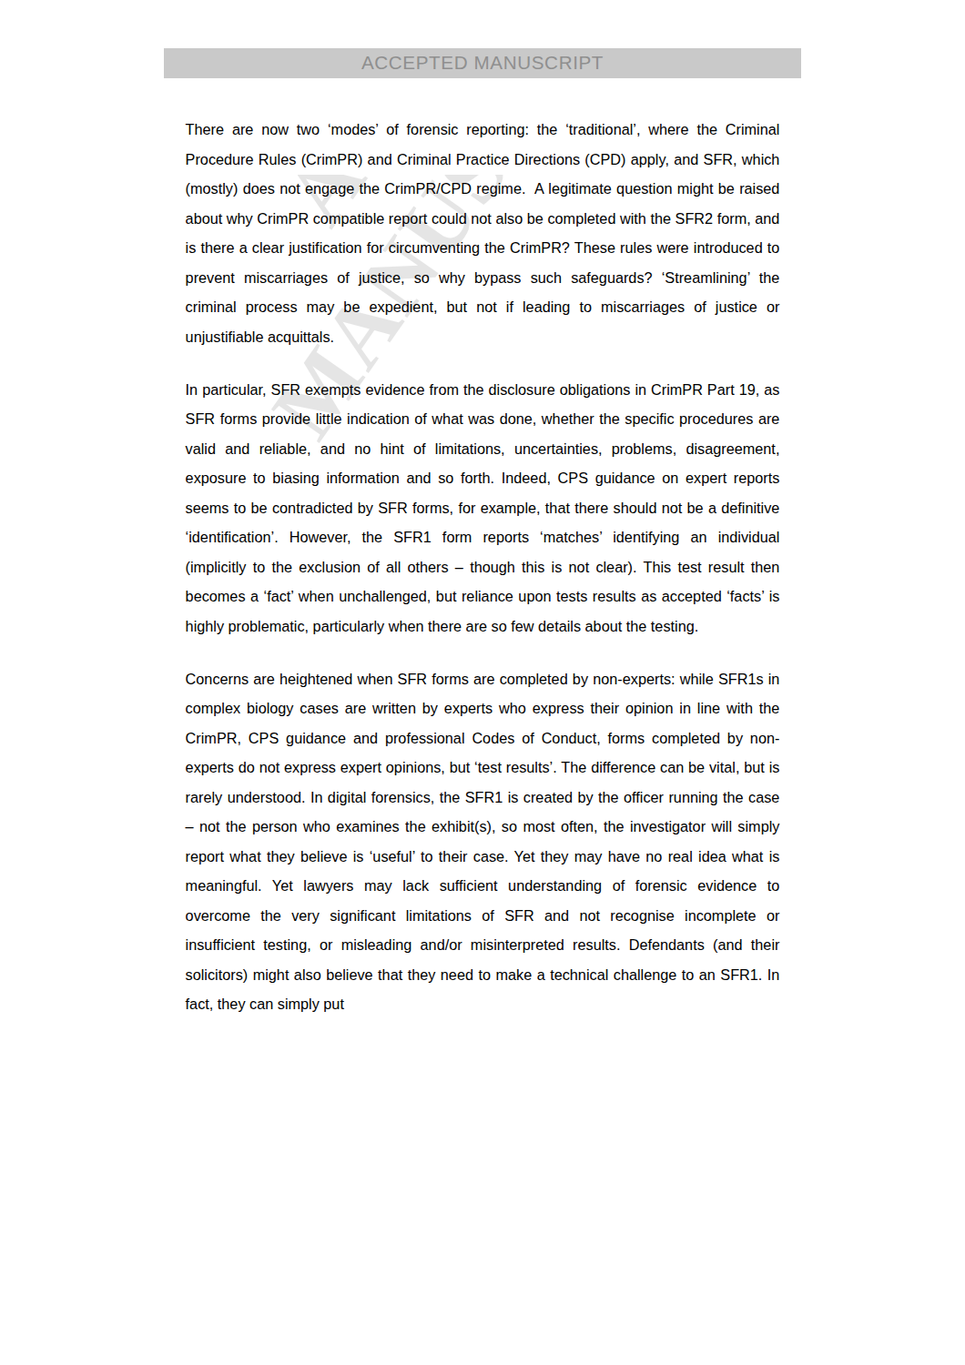ACCEPTED MANUSCRIPT
ACCEPTED MANUSCRIPT
There are now two ‘modes’ of forensic reporting: the ‘traditional’, where the Criminal Procedure Rules (CrimPR) and Criminal Practice Directions (CPD) apply, and SFR, which (mostly) does not engage the CrimPR/CPD regime. A legitimate question might be raised about why CrimPR compatible report could not also be completed with the SFR2 form, and is there a clear justification for circumventing the CrimPR? These rules were introduced to prevent miscarriages of justice, so why bypass such safeguards? ‘Streamlining’ the criminal process may be expedient, but not if leading to miscarriages of justice or unjustifiable acquittals.
In particular, SFR exempts evidence from the disclosure obligations in CrimPR Part 19, as SFR forms provide little indication of what was done, whether the specific procedures are valid and reliable, and no hint of limitations, uncertainties, problems, disagreement, exposure to biasing information and so forth. Indeed, CPS guidance on expert reports seems to be contradicted by SFR forms, for example, that there should not be a definitive ‘identification’. However, the SFR1 form reports ‘matches’ identifying an individual (implicitly to the exclusion of all others – though this is not clear). This test result then becomes a ‘fact’ when unchallenged, but reliance upon tests results as accepted ‘facts’ is highly problematic, particularly when there are so few details about the testing.
Concerns are heightened when SFR forms are completed by non-experts: while SFR1s in complex biology cases are written by experts who express their opinion in line with the CrimPR, CPS guidance and professional Codes of Conduct, forms completed by non-experts do not express expert opinions, but ‘test results’. The difference can be vital, but is rarely understood. In digital forensics, the SFR1 is created by the officer running the case – not the person who examines the exhibit(s), so most often, the investigator will simply report what they believe is ‘useful’ to their case. Yet they may have no real idea what is meaningful. Yet lawyers may lack sufficient understanding of forensic evidence to overcome the very significant limitations of SFR and not recognise incomplete or insufficient testing, or misleading and/or misinterpreted results. Defendants (and their solicitors) might also believe that they need to make a technical challenge to an SFR1. In fact, they can simply put